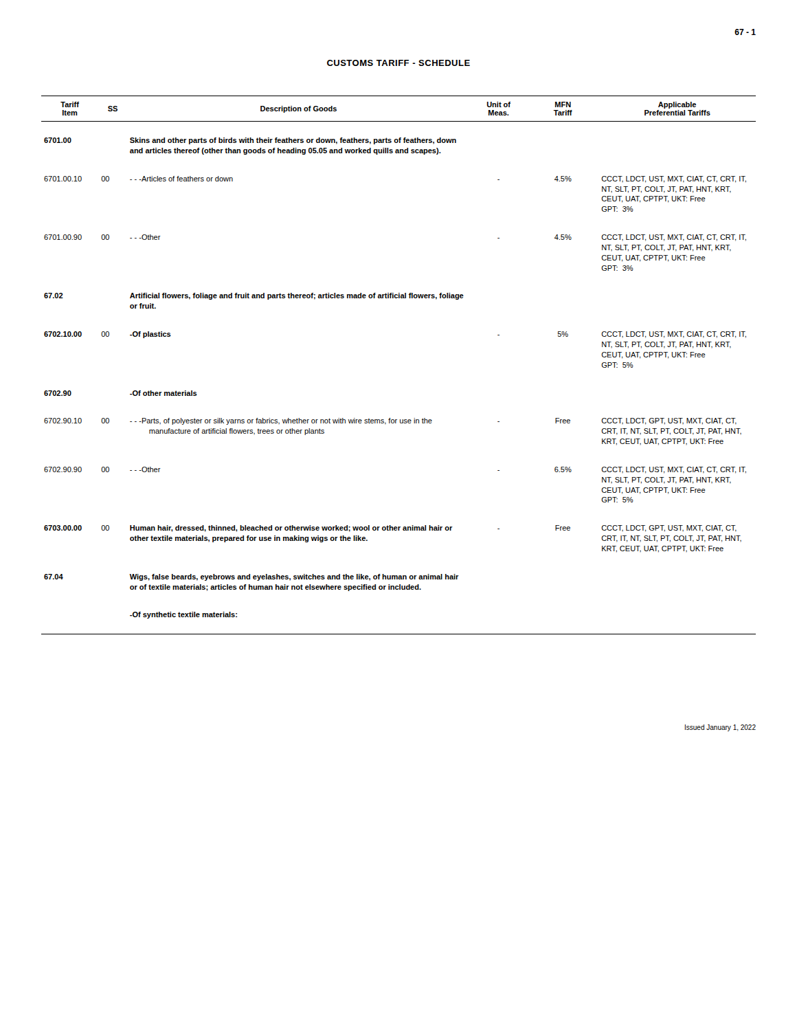67 - 1
CUSTOMS TARIFF - SCHEDULE
| Tariff Item | SS | Description of Goods | Unit of Meas. | MFN Tariff | Applicable Preferential Tariffs |
| --- | --- | --- | --- | --- | --- |
| 6701.00 | | Skins and other parts of birds with their feathers or down, feathers, parts of feathers, down and articles thereof (other than goods of heading 05.05 and worked quills and scapes). | | | |
| 6701.00.10 | 00 | - - -Articles of feathers or down | - | 4.5% | CCCT, LDCT, UST, MXT, CIAT, CT, CRT, IT, NT, SLT, PT, COLT, JT, PAT, HNT, KRT, CEUT, UAT, CPTPT, UKT: Free GPT: 3% |
| 6701.00.90 | 00 | - - -Other | - | 4.5% | CCCT, LDCT, UST, MXT, CIAT, CT, CRT, IT, NT, SLT, PT, COLT, JT, PAT, HNT, KRT, CEUT, UAT, CPTPT, UKT: Free GPT: 3% |
| 67.02 | | Artificial flowers, foliage and fruit and parts thereof; articles made of artificial flowers, foliage or fruit. | | | |
| 6702.10.00 | 00 | -Of plastics | - | 5% | CCCT, LDCT, UST, MXT, CIAT, CT, CRT, IT, NT, SLT, PT, COLT, JT, PAT, HNT, KRT, CEUT, UAT, CPTPT, UKT: Free GPT: 5% |
| 6702.90 | | -Of other materials | | | |
| 6702.90.10 | 00 | - - -Parts, of polyester or silk yarns or fabrics, whether or not with wire stems, for use in the manufacture of artificial flowers, trees or other plants | - | Free | CCCT, LDCT, GPT, UST, MXT, CIAT, CT, CRT, IT, NT, SLT, PT, COLT, JT, PAT, HNT, KRT, CEUT, UAT, CPTPT, UKT: Free |
| 6702.90.90 | 00 | - - -Other | - | 6.5% | CCCT, LDCT, UST, MXT, CIAT, CT, CRT, IT, NT, SLT, PT, COLT, JT, PAT, HNT, KRT, CEUT, UAT, CPTPT, UKT: Free GPT: 5% |
| 6703.00.00 | 00 | Human hair, dressed, thinned, bleached or otherwise worked; wool or other animal hair or other textile materials, prepared for use in making wigs or the like. | - | Free | CCCT, LDCT, GPT, UST, MXT, CIAT, CT, CRT, IT, NT, SLT, PT, COLT, JT, PAT, HNT, KRT, CEUT, UAT, CPTPT, UKT: Free |
| 67.04 | | Wigs, false beards, eyebrows and eyelashes, switches and the like, of human or animal hair or of textile materials; articles of human hair not elsewhere specified or included. | | | |
| | | -Of synthetic textile materials: | | | |
Issued January 1, 2022